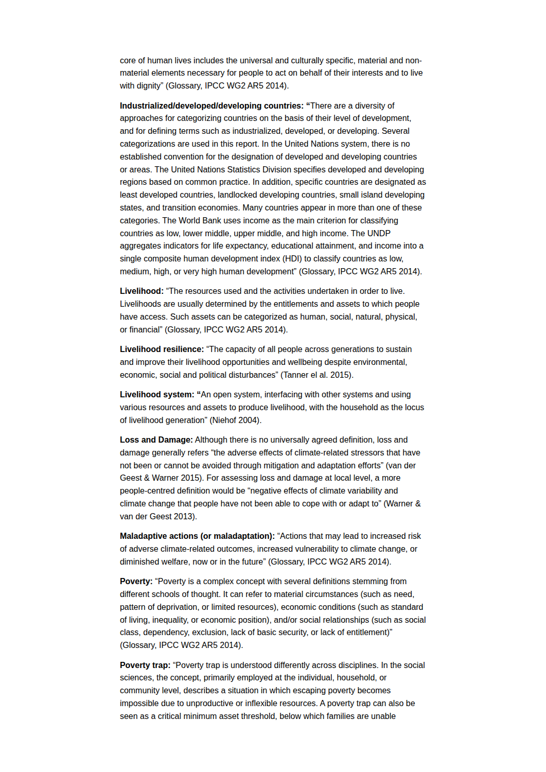core of human lives includes the universal and culturally specific, material and non-material elements necessary for people to act on behalf of their interests and to live with dignity” (Glossary, IPCC WG2 AR5 2014).
Industrialized/developed/developing countries: “There are a diversity of approaches for categorizing countries on the basis of their level of development, and for defining terms such as industrialized, developed, or developing. Several categorizations are used in this report. In the United Nations system, there is no established convention for the designation of developed and developing countries or areas. The United Nations Statistics Division specifies developed and developing regions based on common practice. In addition, specific countries are designated as least developed countries, landlocked developing countries, small island developing states, and transition economies. Many countries appear in more than one of these categories. The World Bank uses income as the main criterion for classifying countries as low, lower middle, upper middle, and high income. The UNDP aggregates indicators for life expectancy, educational attainment, and income into a single composite human development index (HDI) to classify countries as low, medium, high, or very high human development” (Glossary, IPCC WG2 AR5 2014).
Livelihood: “The resources used and the activities undertaken in order to live. Livelihoods are usually determined by the entitlements and assets to which people have access. Such assets can be categorized as human, social, natural, physical, or financial” (Glossary, IPCC WG2 AR5 2014).
Livelihood resilience: “The capacity of all people across generations to sustain and improve their livelihood opportunities and wellbeing despite environmental, economic, social and political disturbances” (Tanner el al. 2015).
Livelihood system: “An open system, interfacing with other systems and using various resources and assets to produce livelihood, with the household as the locus of livelihood generation” (Niehof 2004).
Loss and Damage: Although there is no universally agreed definition, loss and damage generally refers “the adverse effects of climate-related stressors that have not been or cannot be avoided through mitigation and adaptation efforts” (van der Geest & Warner 2015). For assessing loss and damage at local level, a more people-centred definition would be “negative effects of climate variability and climate change that people have not been able to cope with or adapt to” (Warner & van der Geest 2013).
Maladaptive actions (or maladaptation): “Actions that may lead to increased risk of adverse climate-related outcomes, increased vulnerability to climate change, or diminished welfare, now or in the future” (Glossary, IPCC WG2 AR5 2014).
Poverty: “Poverty is a complex concept with several definitions stemming from different schools of thought. It can refer to material circumstances (such as need, pattern of deprivation, or limited resources), economic conditions (such as standard of living, inequality, or economic position), and/or social relationships (such as social class, dependency, exclusion, lack of basic security, or lack of entitlement)” (Glossary, IPCC WG2 AR5 2014).
Poverty trap: “Poverty trap is understood differently across disciplines. In the social sciences, the concept, primarily employed at the individual, household, or community level, describes a situation in which escaping poverty becomes impossible due to unproductive or inflexible resources. A poverty trap can also be seen as a critical minimum asset threshold, below which families are unable